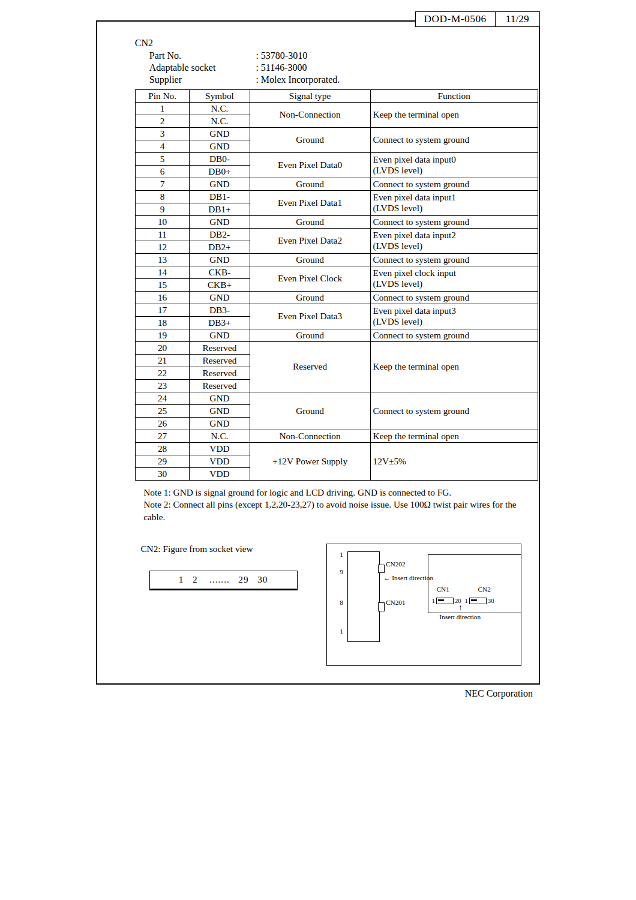DOD-M-0506
11/29
CN2
| Part No. | : 53780-3010 |
| Adaptable socket | : 51146-3000 |
| Supplier | : Molex Incorporated. |
| Pin No. | Symbol | Signal type | Function |
| --- | --- | --- | --- |
| 1 | N.C. | Non-Connection | Keep the terminal open |
| 2 | N.C. |
| 3 | GND | Ground | Connect to system ground |
| 4 | GND |
| 5 | DB0- | Even Pixel Data0 | Even pixel data input0 (LVDS level) |
| 6 | DB0+ |
| 7 | GND | Ground | Connect to system ground |
| 8 | DB1- | Even Pixel Data1 | Even pixel data input1 (LVDS level) |
| 9 | DB1+ |
| 10 | GND | Ground | Connect to system ground |
| 11 | DB2- | Even Pixel Data2 | Even pixel data input2 (LVDS level) |
| 12 | DB2+ |
| 13 | GND | Ground | Connect to system ground |
| 14 | CKB- | Even Pixel Clock | Even pixel clock input (LVDS level) |
| 15 | CKB+ |
| 16 | GND | Ground | Connect to system ground |
| 17 | DB3- | Even Pixel Data3 | Even pixel data input3 (LVDS level) |
| 18 | DB3+ |
| 19 | GND | Ground | Connect to system ground |
| 20 | Reserved | Reserved | Keep the terminal open |
| 21 | Reserved |
| 22 | Reserved |
| 23 | Reserved |
| 24 | GND | Ground | Connect to system ground |
| 25 | GND |
| 26 | GND |
| 27 | N.C. | Non-Connection | Keep the terminal open |
| 28 | VDD | +12V Power Supply | 12V ± 5% |
| 29 | VDD |
| 30 | VDD |
Note 1: GND is signal ground for logic and LCD driving. GND is connected to FG.
Note 2: Connect all pins (except 1,2,20-23,27) to avoid noise issue. Use 100Ω twist pair wires for the cable.
CN2: Figure from socket view
1 2 ....... 29 30
1 9 8 1
CN202
← Insert direction
CN201
CN1
CN2
1 20 1 30
↑
Insert direction
NEC Corporation